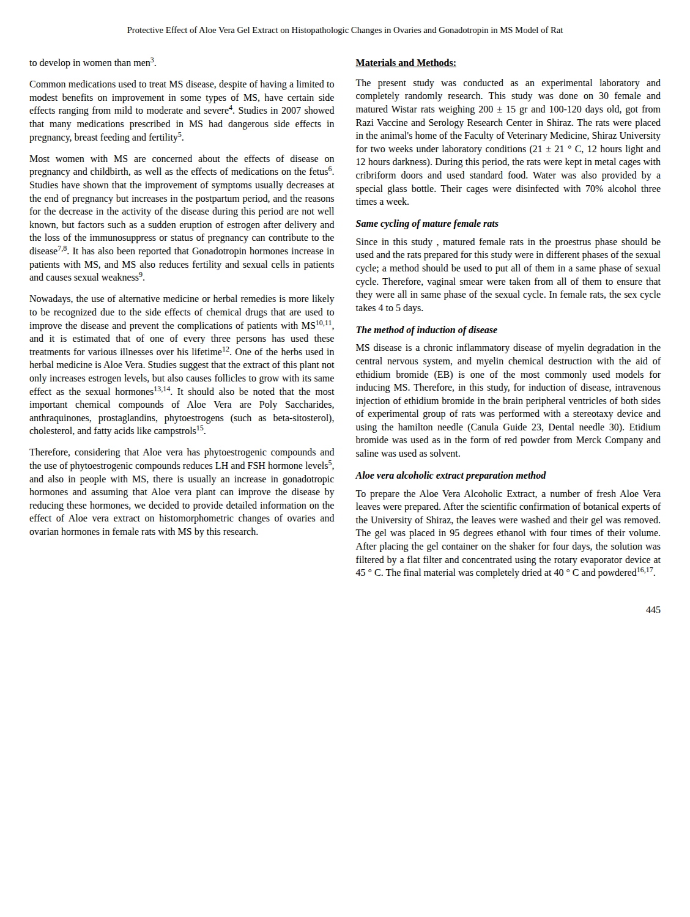Protective Effect of Aloe Vera Gel Extract on Histopathologic Changes in Ovaries and Gonadotropin in MS Model of Rat
to develop in women than men3.
Common medications used to treat MS disease, despite of having a limited to modest benefits on improvement in some types of MS, have certain side effects ranging from mild to moderate and severe4. Studies in 2007 showed that many medications prescribed in MS had dangerous side effects in pregnancy, breast feeding and fertility5.
Most women with MS are concerned about the effects of disease on pregnancy and childbirth, as well as the effects of medications on the fetus6. Studies have shown that the improvement of symptoms usually decreases at the end of pregnancy but increases in the postpartum period, and the reasons for the decrease in the activity of the disease during this period are not well known, but factors such as a sudden eruption of estrogen after delivery and the loss of the immunosuppress or status of pregnancy can contribute to the disease7,8. It has also been reported that Gonadotropin hormones increase in patients with MS, and MS also reduces fertility and sexual cells in patients and causes sexual weakness9.
Nowadays, the use of alternative medicine or herbal remedies is more likely to be recognized due to the side effects of chemical drugs that are used to improve the disease and prevent the complications of patients with MS10,11, and it is estimated that of one of every three persons has used these treatments for various illnesses over his lifetime12. One of the herbs used in herbal medicine is Aloe Vera. Studies suggest that the extract of this plant not only increases estrogen levels, but also causes follicles to grow with its same effect as the sexual hormones13,14. It should also be noted that the most important chemical compounds of Aloe Vera are Poly Saccharides, anthraquinones, prostaglandins, phytoestrogens (such as beta-sitosterol), cholesterol, and fatty acids like campstrols15.
Therefore, considering that Aloe vera has phytoestrogenic compounds and the use of phytoestrogenic compounds reduces LH and FSH hormone levels5, and also in people with MS, there is usually an increase in gonadotropic hormones and assuming that Aloe vera plant can improve the disease by reducing these hormones, we decided to provide detailed information on the effect of Aloe vera extract on histomorphometric changes of ovaries and ovarian hormones in female rats with MS by this research.
Materials and Methods:
The present study was conducted as an experimental laboratory and completely randomly research. This study was done on 30 female and matured Wistar rats weighing 200 ± 15 gr and 100-120 days old, got from Razi Vaccine and Serology Research Center in Shiraz. The rats were placed in the animal's home of the Faculty of Veterinary Medicine, Shiraz University for two weeks under laboratory conditions (21 ± 21 ° C, 12 hours light and 12 hours darkness). During this period, the rats were kept in metal cages with cribriform doors and used standard food. Water was also provided by a special glass bottle. Their cages were disinfected with 70% alcohol three times a week.
Same cycling of mature female rats
Since in this study , matured female rats in the proestrus phase should be used and the rats prepared for this study were in different phases of the sexual cycle; a method should be used to put all of them in a same phase of sexual cycle. Therefore, vaginal smear were taken from all of them to ensure that they were all in same phase of the sexual cycle. In female rats, the sex cycle takes 4 to 5 days.
The method of induction of disease
MS disease is a chronic inflammatory disease of myelin degradation in the central nervous system, and myelin chemical destruction with the aid of ethidium bromide (EB) is one of the most commonly used models for inducing MS. Therefore, in this study, for induction of disease, intravenous injection of ethidium bromide in the brain peripheral ventricles of both sides of experimental group of rats was performed with a stereotaxy device and using the hamilton needle (Canula Guide 23, Dental needle 30). Etidium bromide was used as in the form of red powder from Merck Company and saline was used as solvent.
Aloe vera alcoholic extract preparation method
To prepare the Aloe Vera Alcoholic Extract, a number of fresh Aloe Vera leaves were prepared. After the scientific confirmation of botanical experts of the University of Shiraz, the leaves were washed and their gel was removed. The gel was placed in 95 degrees ethanol with four times of their volume. After placing the gel container on the shaker for four days, the solution was filtered by a flat filter and concentrated using the rotary evaporator device at 45 ° C. The final material was completely dried at 40 ° C and powdered16,17.
445